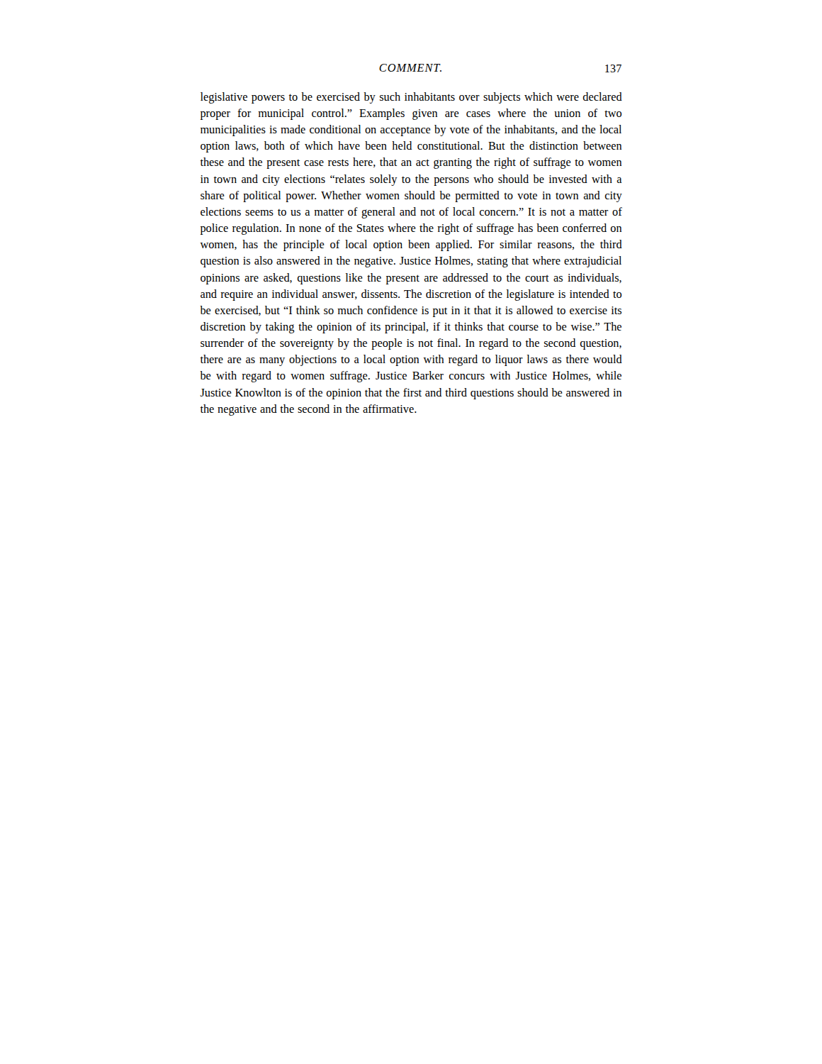COMMENT. 137
legislative powers to be exercised by such inhabitants over subjects which were declared proper for municipal control.” Examples given are cases where the union of two municipalities is made conditional on acceptance by vote of the inhabitants, and the local option laws, both of which have been held constitutional. But the distinction between these and the present case rests here, that an act granting the right of suffrage to women in town and city elections “relates solely to the persons who should be invested with a share of political power. Whether women should be permitted to vote in town and city elections seems to us a matter of general and not of local concern.” It is not a matter of police regulation. In none of the States where the right of suffrage has been conferred on women, has the principle of local option been applied. For similar reasons, the third question is also answered in the negative. Justice Holmes, stating that where extrajudicial opinions are asked, questions like the present are addressed to the court as individuals, and require an individual answer, dissents. The discretion of the legislature is intended to be exercised, but “I think so much confidence is put in it that it is allowed to exercise its discretion by taking the opinion of its principal, if it thinks that course to be wise.” The surrender of the sovereignty by the people is not final. In regard to the second question, there are as many objections to a local option with regard to liquor laws as there would be with regard to women suffrage. Justice Barker concurs with Justice Holmes, while Justice Knowlton is of the opinion that the first and third questions should be answered in the negative and the second in the affirmative.